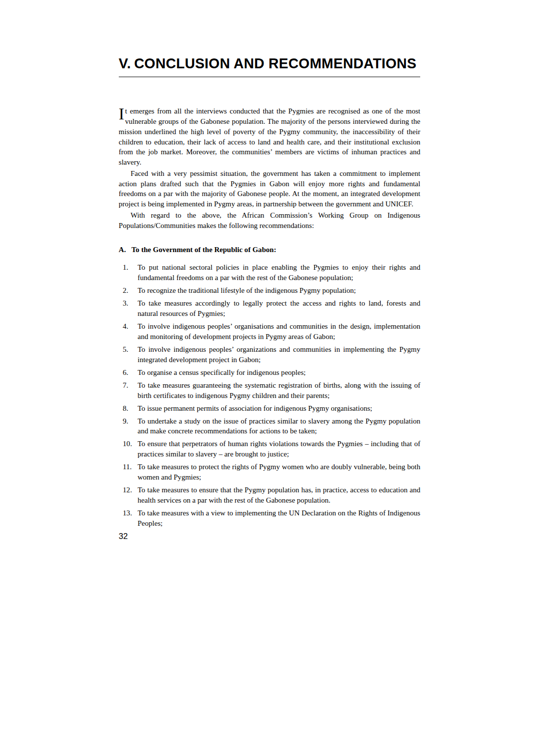V. Conclusion and Recommendations
It emerges from all the interviews conducted that the Pygmies are recognised as one of the most vulnerable groups of the Gabonese population. The majority of the persons interviewed during the mission underlined the high level of poverty of the Pygmy community, the inaccessibility of their children to education, their lack of access to land and health care, and their institutional exclusion from the job market. Moreover, the communities’ members are victims of inhuman practices and slavery.
Faced with a very pessimist situation, the government has taken a commitment to implement action plans drafted such that the Pygmies in Gabon will enjoy more rights and fundamental freedoms on a par with the majority of Gabonese people. At the moment, an integrated development project is being implemented in Pygmy areas, in partnership between the government and UNICEF.
With regard to the above, the African Commission’s Working Group on Indigenous Populations/Communities makes the following recommendations:
A. To the Government of the Republic of Gabon:
To put national sectoral policies in place enabling the Pygmies to enjoy their rights and fundamental freedoms on a par with the rest of the Gabonese population;
To recognize the traditional lifestyle of the indigenous Pygmy population;
To take measures accordingly to legally protect the access and rights to land, forests and natural resources of Pygmies;
To involve indigenous peoples’ organisations and communities in the design, implementation and monitoring of development projects in Pygmy areas of Gabon;
To involve indigenous peoples’ organizations and communities in implementing the Pygmy integrated development project in Gabon;
To organise a census specifically for indigenous peoples;
To take measures guaranteeing the systematic registration of births, along with the issuing of birth certificates to indigenous Pygmy children and their parents;
To issue permanent permits of association for indigenous Pygmy organisations;
To undertake a study on the issue of practices similar to slavery among the Pygmy population and make concrete recommendations for actions to be taken;
To ensure that perpetrators of human rights violations towards the Pygmies – including that of practices similar to slavery – are brought to justice;
To take measures to protect the rights of Pygmy women who are doubly vulnerable, being both women and Pygmies;
To take measures to ensure that the Pygmy population has, in practice, access to education and health services on a par with the rest of the Gabonese population.
To take measures with a view to implementing the UN Declaration on the Rights of Indigenous Peoples;
32